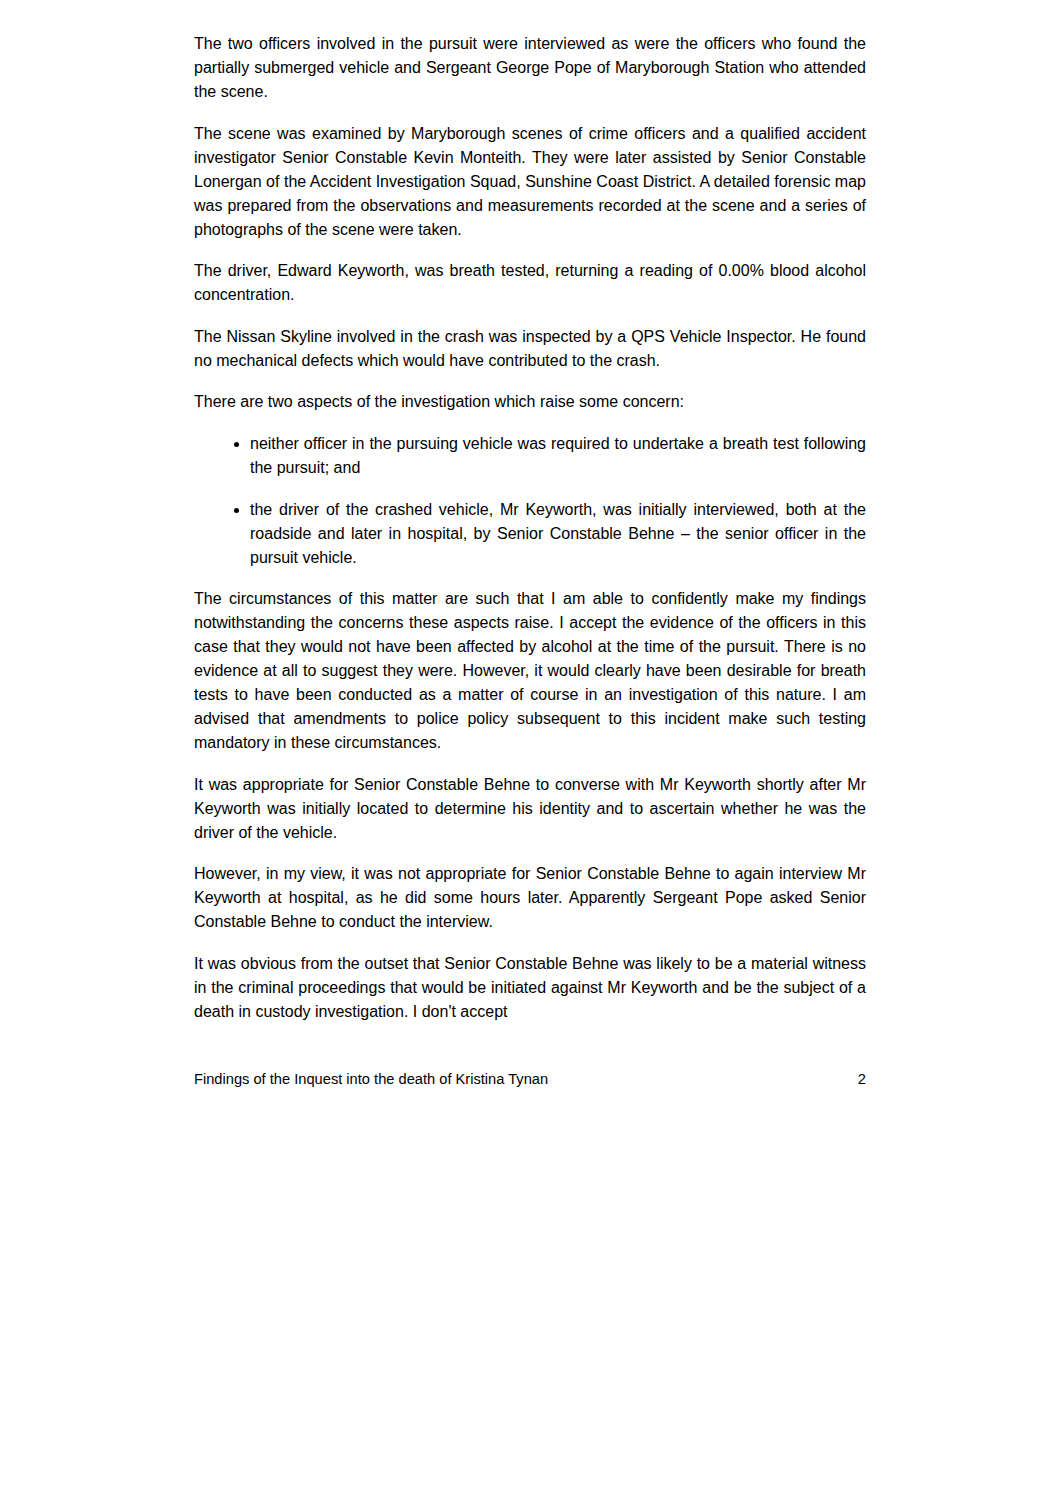The two officers involved in the pursuit were interviewed as were the officers who found the partially submerged vehicle and Sergeant George Pope of Maryborough Station who attended the scene.
The scene was examined by Maryborough scenes of crime officers and a qualified accident investigator Senior Constable Kevin Monteith. They were later assisted by Senior Constable Lonergan of the Accident Investigation Squad, Sunshine Coast District. A detailed forensic map was prepared from the observations and measurements recorded at the scene and a series of photographs of the scene were taken.
The driver, Edward Keyworth, was breath tested, returning a reading of 0.00% blood alcohol concentration.
The Nissan Skyline involved in the crash was inspected by a QPS Vehicle Inspector. He found no mechanical defects which would have contributed to the crash.
There are two aspects of the investigation which raise some concern:
neither officer in the pursuing vehicle was required to undertake a breath test following the pursuit; and
the driver of the crashed vehicle, Mr Keyworth, was initially interviewed, both at the roadside and later in hospital, by Senior Constable Behne – the senior officer in the pursuit vehicle.
The circumstances of this matter are such that I am able to confidently make my findings notwithstanding the concerns these aspects raise. I accept the evidence of the officers in this case that they would not have been affected by alcohol at the time of the pursuit. There is no evidence at all to suggest they were. However, it would clearly have been desirable for breath tests to have been conducted as a matter of course in an investigation of this nature. I am advised that amendments to police policy subsequent to this incident make such testing mandatory in these circumstances.
It was appropriate for Senior Constable Behne to converse with Mr Keyworth shortly after Mr Keyworth was initially located to determine his identity and to ascertain whether he was the driver of the vehicle.
However, in my view, it was not appropriate for Senior Constable Behne to again interview Mr Keyworth at hospital, as he did some hours later. Apparently Sergeant Pope asked Senior Constable Behne to conduct the interview.
It was obvious from the outset that Senior Constable Behne was likely to be a material witness in the criminal proceedings that would be initiated against Mr Keyworth and be the subject of a death in custody investigation. I don't accept
Findings of the Inquest into the death of Kristina Tynan 2